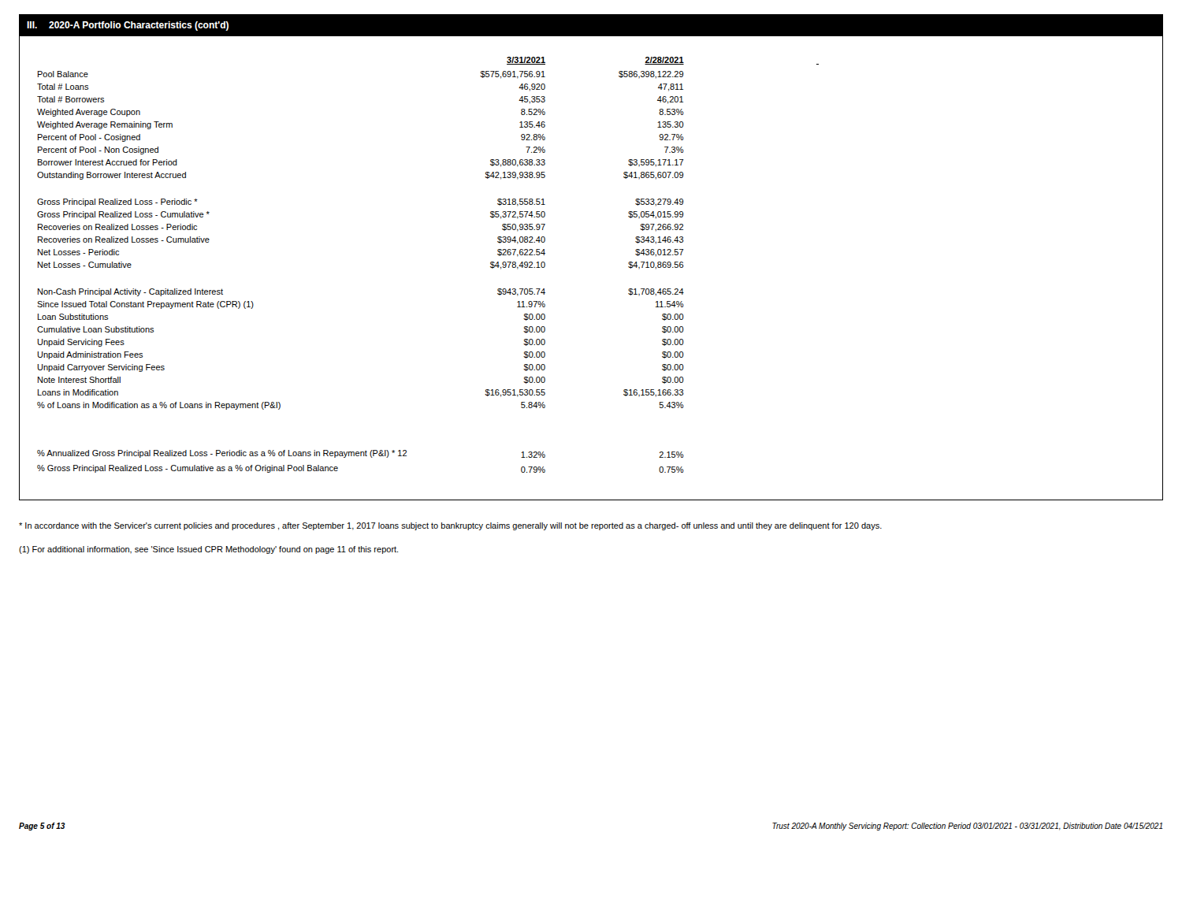III. 2020-A Portfolio Characteristics (cont'd)
| | 3/31/2021 | 2/28/2021 | |
| Pool Balance | $575,691,756.91 | $586,398,122.29 | |
| Total # Loans | 46,920 | 47,811 | |
| Total # Borrowers | 45,353 | 46,201 | |
| Weighted Average Coupon | 8.52% | 8.53% | |
| Weighted Average Remaining Term | 135.46 | 135.30 | |
| Percent of Pool - Cosigned | 92.8% | 92.7% | |
| Percent of Pool - Non Cosigned | 7.2% | 7.3% | |
| Borrower Interest Accrued for Period | $3,880,638.33 | $3,595,171.17 | |
| Outstanding Borrower Interest Accrued | $42,139,938.95 | $41,865,607.09 | |
| Gross Principal Realized Loss - Periodic * | $318,558.51 | $533,279.49 | |
| Gross Principal Realized Loss - Cumulative * | $5,372,574.50 | $5,054,015.99 | |
| Recoveries on Realized Losses - Periodic | $50,935.97 | $97,266.92 | |
| Recoveries on Realized Losses - Cumulative | $394,082.40 | $343,146.43 | |
| Net Losses - Periodic | $267,622.54 | $436,012.57 | |
| Net Losses - Cumulative | $4,978,492.10 | $4,710,869.56 | |
| Non-Cash Principal Activity - Capitalized Interest | $943,705.74 | $1,708,465.24 | |
| Since Issued Total Constant Prepayment Rate (CPR) (1) | 11.97% | 11.54% | |
| Loan Substitutions | $0.00 | $0.00 | |
| Cumulative Loan Substitutions | $0.00 | $0.00 | |
| Unpaid Servicing Fees | $0.00 | $0.00 | |
| Unpaid Administration Fees | $0.00 | $0.00 | |
| Unpaid Carryover Servicing Fees | $0.00 | $0.00 | |
| Note Interest Shortfall | $0.00 | $0.00 | |
| Loans in Modification | $16,951,530.55 | $16,155,166.33 | |
| % of Loans in Modification as a % of Loans in Repayment (P&I) | 5.84% | 5.43% | |
| % Annualized Gross Principal Realized Loss - Periodic as a % of Loans in Repayment (P&I) * 12 | 1.32% | 2.15% | |
| % Gross Principal Realized Loss - Cumulative as a % of Original Pool Balance | 0.79% | 0.75% | |
* In accordance with the Servicer's current policies and procedures , after September 1, 2017 loans subject to bankruptcy claims generally will not be reported as a charged- off unless and until they are delinquent for 120 days.
(1) For additional information, see 'Since Issued CPR Methodology' found on page 11 of this report.
Page 5 of 13 Trust 2020-A Monthly Servicing Report: Collection Period 03/01/2021 - 03/31/2021, Distribution Date 04/15/2021